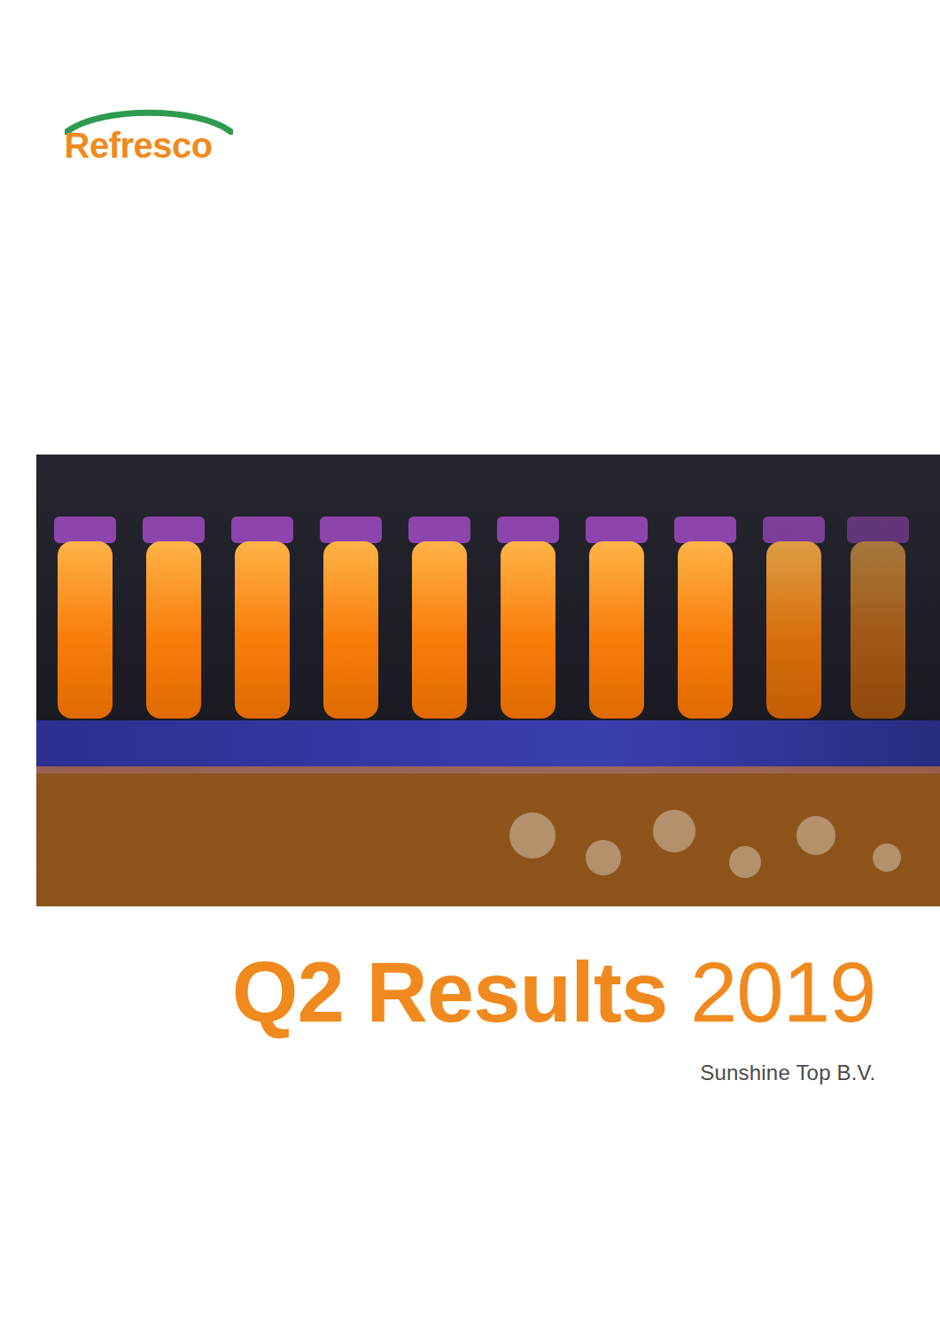Refresco
Q2 Results 2019
Sunshine Top B.V.